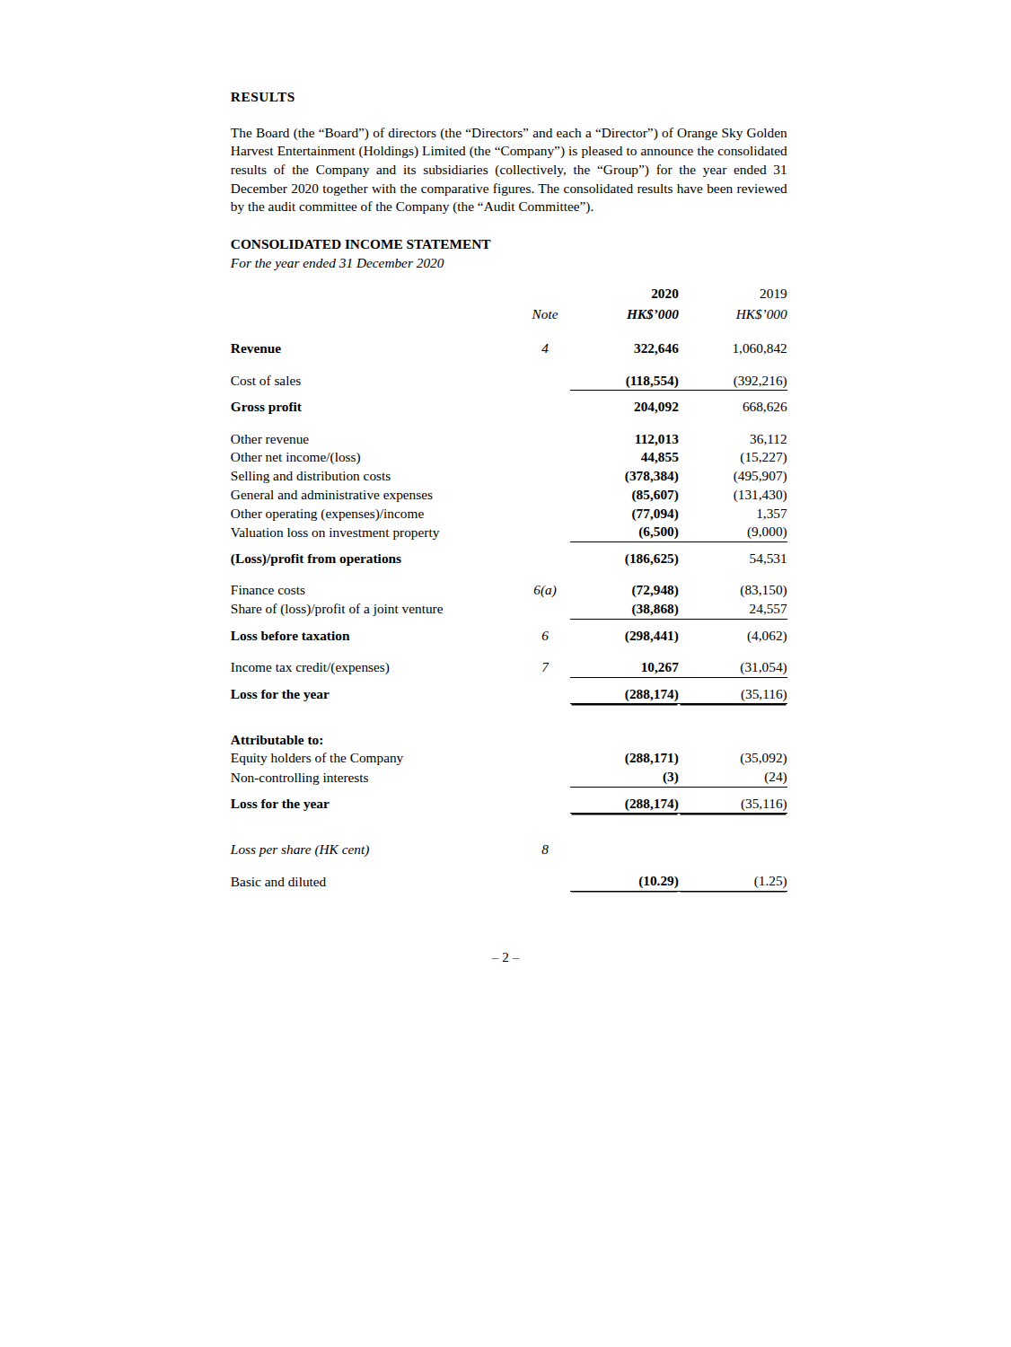RESULTS
The Board (the “Board”) of directors (the “Directors” and each a “Director”) of Orange Sky Golden Harvest Entertainment (Holdings) Limited (the “Company”) is pleased to announce the consolidated results of the Company and its subsidiaries (collectively, the “Group”) for the year ended 31 December 2020 together with the comparative figures. The consolidated results have been reviewed by the audit committee of the Company (the “Audit Committee”).
CONSOLIDATED INCOME STATEMENT
For the year ended 31 December 2020
| | | 2020 | 2019 |
| | Note | HK$’000 | HK$’000 |
| Revenue | 4 | 322,646 | 1,060,842 |
| Cost of sales | | (118,554) | (392,216) |
| Gross profit | | 204,092 | 668,626 |
| Other revenue | | 112,013 | 36,112 |
| Other net income/(loss) | | 44,855 | (15,227) |
| Selling and distribution costs | | (378,384) | (495,907) |
| General and administrative expenses | | (85,607) | (131,430) |
| Other operating (expenses)/income | | (77,094) | 1,357 |
| Valuation loss on investment property | | (6,500) | (9,000) |
| (Loss)/profit from operations | | (186,625) | 54,531 |
| Finance costs | 6(a) | (72,948) | (83,150) |
| Share of (loss)/profit of a joint venture | | (38,868) | 24,557 |
| Loss before taxation | 6 | (298,441) | (4,062) |
| Income tax credit/(expenses) | 7 | 10,267 | (31,054) |
| Loss for the year | | (288,174) | (35,116) |
| Attributable to: | | | |
| Equity holders of the Company | | (288,171) | (35,092) |
| Non-controlling interests | | (3) | (24) |
| Loss for the year | | (288,174) | (35,116) |
| Loss per share (HK cent) | 8 | | |
| Basic and diluted | | (10.29) | (1.25) |
– 2 –